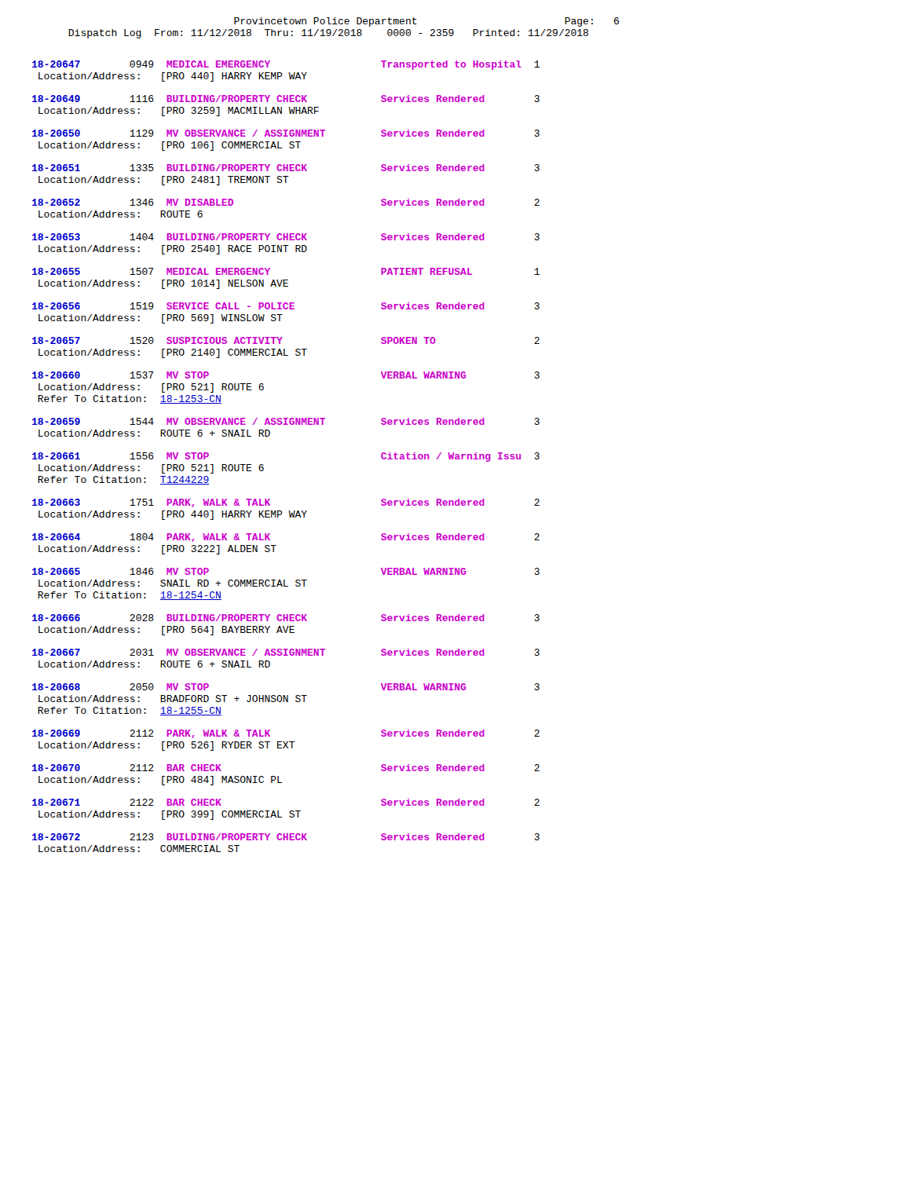Provincetown Police Department Page: 6
Dispatch Log From: 11/12/2018 Thru: 11/19/2018 0000 - 2359 Printed: 11/29/2018
18-20647 0949 MEDICAL EMERGENCY Transported to Hospital 1 Location/Address: [PRO 440] HARRY KEMP WAY
18-20649 1116 BUILDING/PROPERTY CHECK Services Rendered 3 Location/Address: [PRO 3259] MACMILLAN WHARF
18-20650 1129 MV OBSERVANCE / ASSIGNMENT Services Rendered 3 Location/Address: [PRO 106] COMMERCIAL ST
18-20651 1335 BUILDING/PROPERTY CHECK Services Rendered 3 Location/Address: [PRO 2481] TREMONT ST
18-20652 1346 MV DISABLED Services Rendered 2 Location/Address: ROUTE 6
18-20653 1404 BUILDING/PROPERTY CHECK Services Rendered 3 Location/Address: [PRO 2540] RACE POINT RD
18-20655 1507 MEDICAL EMERGENCY PATIENT REFUSAL 1 Location/Address: [PRO 1014] NELSON AVE
18-20656 1519 SERVICE CALL - POLICE Services Rendered 3 Location/Address: [PRO 569] WINSLOW ST
18-20657 1520 SUSPICIOUS ACTIVITY SPOKEN TO 2 Location/Address: [PRO 2140] COMMERCIAL ST
18-20660 1537 MV STOP VERBAL WARNING 3 Location/Address: [PRO 521] ROUTE 6 Refer To Citation: 18-1253-CN
18-20659 1544 MV OBSERVANCE / ASSIGNMENT Services Rendered 3 Location/Address: ROUTE 6 + SNAIL RD
18-20661 1556 MV STOP Citation / Warning Issu 3 Location/Address: [PRO 521] ROUTE 6 Refer To Citation: T1244229
18-20663 1751 PARK, WALK & TALK Services Rendered 2 Location/Address: [PRO 440] HARRY KEMP WAY
18-20664 1804 PARK, WALK & TALK Services Rendered 2 Location/Address: [PRO 3222] ALDEN ST
18-20665 1846 MV STOP VERBAL WARNING 3 Location/Address: SNAIL RD + COMMERCIAL ST Refer To Citation: 18-1254-CN
18-20666 2028 BUILDING/PROPERTY CHECK Services Rendered 3 Location/Address: [PRO 564] BAYBERRY AVE
18-20667 2031 MV OBSERVANCE / ASSIGNMENT Services Rendered 3 Location/Address: ROUTE 6 + SNAIL RD
18-20668 2050 MV STOP VERBAL WARNING 3 Location/Address: BRADFORD ST + JOHNSON ST Refer To Citation: 18-1255-CN
18-20669 2112 PARK, WALK & TALK Services Rendered 2 Location/Address: [PRO 526] RYDER ST EXT
18-20670 2112 BAR CHECK Services Rendered 2 Location/Address: [PRO 484] MASONIC PL
18-20671 2122 BAR CHECK Services Rendered 2 Location/Address: [PRO 399] COMMERCIAL ST
18-20672 2123 BUILDING/PROPERTY CHECK Services Rendered 3 Location/Address: COMMERCIAL ST